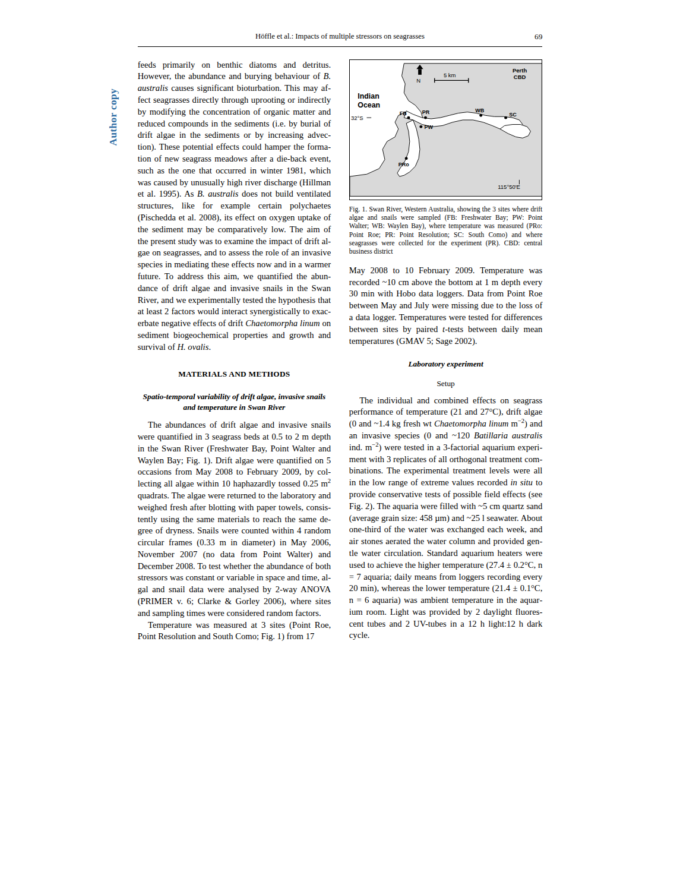Höffle et al.: Impacts of multiple stressors on seagrasses 69
Author copy
feeds primarily on benthic diatoms and detritus. However, the abundance and burying behaviour of B. australis causes significant bioturbation. This may affect seagrasses directly through uprooting or indirectly by modifying the concentration of organic matter and reduced compounds in the sediments (i.e. by burial of drift algae in the sediments or by increasing advection). These potential effects could hamper the formation of new seagrass meadows after a die-back event, such as the one that occurred in winter 1981, which was caused by unusually high river discharge (Hillman et al. 1995). As B. australis does not build ventilated structures, like for example certain polychaetes (Pischedda et al. 2008), its effect on oxygen uptake of the sediment may be comparatively low. The aim of the present study was to examine the impact of drift algae on seagrasses, and to assess the role of an invasive species in mediating these effects now and in a warmer future. To address this aim, we quantified the abundance of drift algae and invasive snails in the Swan River, and we experimentally tested the hypothesis that at least 2 factors would interact synergistically to exacerbate negative effects of drift Chaetomorpha linum on sediment biogeochemical properties and growth and survival of H. ovalis.
MATERIALS AND METHODS
Spatio-temporal variability of drift algae, invasive snails and temperature in Swan River
The abundances of drift algae and invasive snails were quantified in 3 seagrass beds at 0.5 to 2 m depth in the Swan River (Freshwater Bay, Point Walter and Waylen Bay; Fig. 1). Drift algae were quantified on 5 occasions from May 2008 to February 2009, by collecting all algae within 10 haphazardly tossed 0.25 m2 quadrats. The algae were returned to the laboratory and weighed fresh after blotting with paper towels, consistently using the same materials to reach the same degree of dryness. Snails were counted within 4 random circular frames (0.33 m in diameter) in May 2006, November 2007 (no data from Point Walter) and December 2008. To test whether the abundance of both stressors was constant or variable in space and time, algal and snail data were analysed by 2-way ANOVA (PRIMER v. 6; Clarke & Gorley 2006), where sites and sampling times were considered random factors.
Temperature was measured at 3 sites (Point Roe, Point Resolution and South Como; Fig. 1) from 17
Indian Ocean Perth CBD N 5 km 32°S 115°50'E FB PR PW WB SC PRo
Fig. 1. Swan River, Western Australia, showing the 3 sites where drift algae and snails were sampled (FB: Freshwater Bay; PW: Point Walter; WB: Waylen Bay), where temperature was measured (PRo: Point Roe; PR: Point Resolution; SC: South Como) and where seagrasses were collected for the experiment (PR). CBD: central business district
May 2008 to 10 February 2009. Temperature was recorded ~10 cm above the bottom at 1 m depth every 30 min with Hobo data loggers. Data from Point Roe between May and July were missing due to the loss of a data logger. Temperatures were tested for differences between sites by paired t-tests between daily mean temperatures (GMAV 5; Sage 2002).
Laboratory experiment
Setup
The individual and combined effects on seagrass performance of temperature (21 and 27°C), drift algae (0 and ~1.4 kg fresh wt Chaetomorpha linum m−2) and an invasive species (0 and ~120 Batillaria australis ind. m−2) were tested in a 3-factorial aquarium experiment with 3 replicates of all orthogonal treatment combinations. The experimental treatment levels were all in the low range of extreme values recorded in situ to provide conservative tests of possible field effects (see Fig. 2). The aquaria were filled with ~5 cm quartz sand (average grain size: 458 µm) and ~25 l seawater. About one-third of the water was exchanged each week, and air stones aerated the water column and provided gentle water circulation. Standard aquarium heaters were used to achieve the higher temperature (27.4 ± 0.2°C, n = 7 aquaria; daily means from loggers recording every 20 min), whereas the lower temperature (21.4 ± 0.1°C, n = 6 aquaria) was ambient temperature in the aquarium room. Light was provided by 2 daylight fluorescent tubes and 2 UV-tubes in a 12 h light:12 h dark cycle.